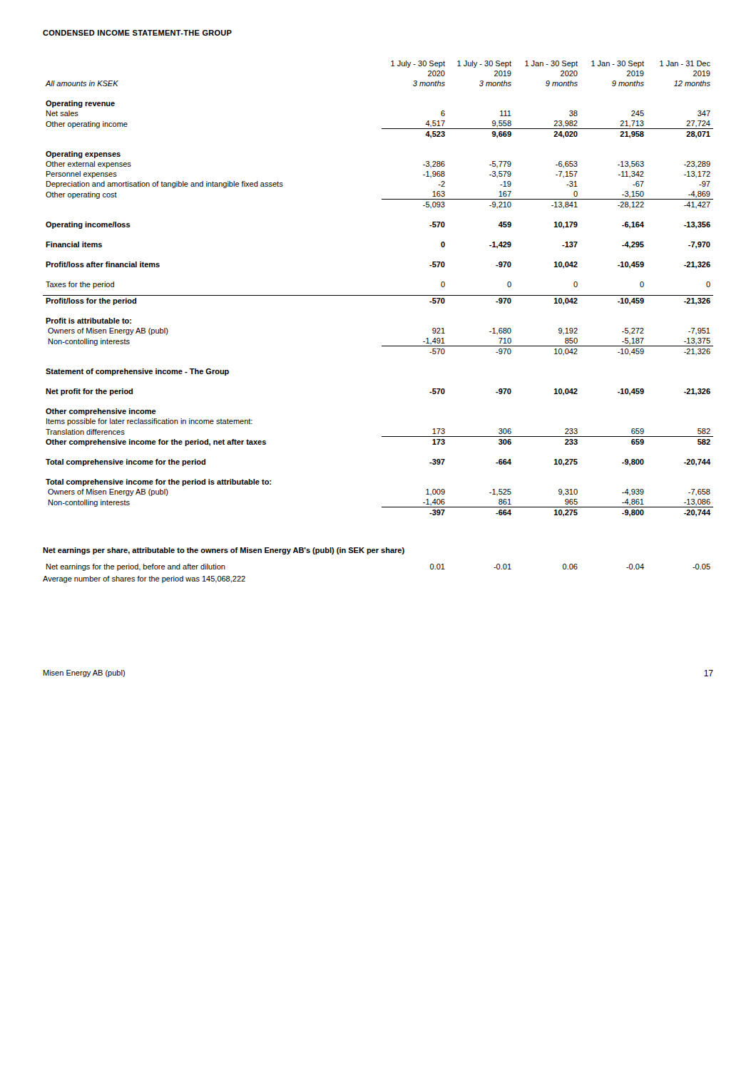CONDENSED INCOME STATEMENT-THE GROUP
| | 1 July - 30 Sept | 1 July - 30 Sept | 1 Jan - 30 Sept | 1 Jan - 30 Sept | 1 Jan - 31 Dec |
| | 2020 | 2019 | 2020 | 2019 | 2019 |
| All amounts in KSEK | 3 months | 3 months | 9 months | 9 months | 12 months |
| Operating revenue | | | | | |
| Net sales | 6 | 111 | 38 | 245 | 347 |
| Other operating income | 4,517 | 9,558 | 23,982 | 21,713 | 27,724 |
| | 4,523 | 9,669 | 24,020 | 21,958 | 28,071 |
| Operating expenses | | | | | |
| Other external expenses | -3,286 | -5,779 | -6,653 | -13,563 | -23,289 |
| Personnel expenses | -1,968 | -3,579 | -7,157 | -11,342 | -13,172 |
| Depreciation and amortisation of tangible and intangible fixed assets | -2 | -19 | -31 | -67 | -97 |
| Other operating cost | 163 | 167 | 0 | -3,150 | -4,869 |
| | -5,093 | -9,210 | -13,841 | -28,122 | -41,427 |
| Operating income/loss | -570 | 459 | 10,179 | -6,164 | -13,356 |
| Financial items | 0 | -1,429 | -137 | -4,295 | -7,970 |
| Profit/loss after financial items | -570 | -970 | 10,042 | -10,459 | -21,326 |
| Taxes for the period | 0 | 0 | 0 | 0 | 0 |
| Profit/loss for the period | -570 | -970 | 10,042 | -10,459 | -21,326 |
| Profit is attributable to: | | | | | |
| Owners of Misen Energy AB (publ) | 921 | -1,680 | 9,192 | -5,272 | -7,951 |
| Non-contolling interests | -1,491 | 710 | 850 | -5,187 | -13,375 |
| | -570 | -970 | 10,042 | -10,459 | -21,326 |
| Statement of comprehensive income - The Group | | | | | |
| Net profit for the period | -570 | -970 | 10,042 | -10,459 | -21,326 |
| Other comprehensive income | | | | | |
| Items possible for later reclassification in income statement: | | | | | |
| Translation differences | 173 | 306 | 233 | 659 | 582 |
| Other comprehensive income for the period, net after taxes | 173 | 306 | 233 | 659 | 582 |
| Total comprehensive income for the period | -397 | -664 | 10,275 | -9,800 | -20,744 |
| Total comprehensive income for the period is attributable to: | | | | | |
| Owners of Misen Energy AB (publ) | 1,009 | -1,525 | 9,310 | -4,939 | -7,658 |
| Non-contolling interests | -1,406 | 861 | 965 | -4,861 | -13,086 |
| | -397 | -664 | 10,275 | -9,800 | -20,744 |
Net earnings per share, attributable to the owners of Misen Energy AB's (publ) (in SEK per share)
| Net earnings for the period, before and after dilution | 0.01 | -0.01 | 0.06 | -0.04 | -0.05 |
Average number of shares for the period was 145,068,222
Misen Energy AB (publ)
17